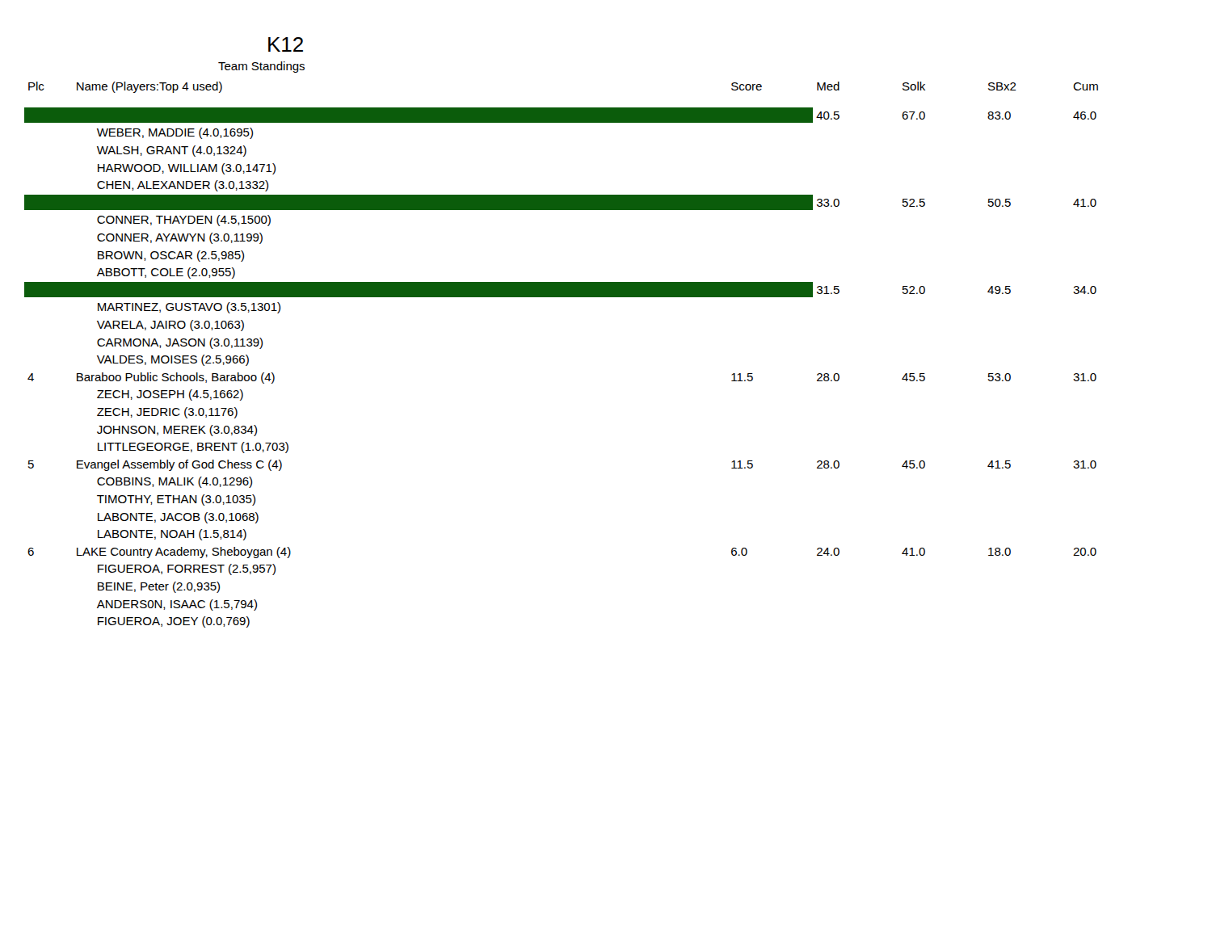K12
Team Standings
| Plc | Name (Players:Top 4 used) | Score | Med | Solk | SBx2 | Cum |
| --- | --- | --- | --- | --- | --- | --- |
| 1 | MEQUON SCHOLASTIC CHESS CLUBS, (7) | 14.0 | 40.5 | 67.0 | 83.0 | 46.0 |
| | WEBER, MADDIE (4.0,1695) WALSH, GRANT (4.0,1324) HARWOOD, WILLIAM (3.0,1471) CHEN, ALEXANDER (3.0,1332) | |
| 2 | WILTON CHESS CLUB (5) | 12.0 | 33.0 | 52.5 | 50.5 | 41.0 |
| | CONNER, THAYDEN (4.5,1500) CONNER, AYAWYN (3.0,1199) BROWN, OSCAR (2.5,985) ABBOTT, COLE (2.0,955) | |
| 3 | UNITED COMMUNITY CENTER (7) | 12.0 | 31.5 | 52.0 | 49.5 | 34.0 |
| | MARTINEZ, GUSTAVO (3.5,1301) VARELA, JAIRO (3.0,1063) CARMONA, JASON (3.0,1139) VALDES, MOISES (2.5,966) | |
| 4 | Baraboo Public Schools, Baraboo (4) | 11.5 | 28.0 | 45.5 | 53.0 | 31.0 |
| | ZECH, JOSEPH (4.5,1662) ZECH, JEDRIC (3.0,1176) JOHNSON, MEREK (3.0,834) LITTLEGEORGE, BRENT (1.0,703) | |
| 5 | Evangel Assembly of God Chess C (4) | 11.5 | 28.0 | 45.0 | 41.5 | 31.0 |
| | COBBINS, MALIK (4.0,1296) TIMOTHY, ETHAN (3.0,1035) LABONTE, JACOB (3.0,1068) LABONTE, NOAH (1.5,814) | |
| 6 | LAKE Country Academy, Sheboygan (4) | 6.0 | 24.0 | 41.0 | 18.0 | 20.0 |
| | FIGUEROA, FORREST (2.5,957) BEINE, Peter (2.0,935) ANDERS0N, ISAAC (1.5,794) FIGUEROA, JOEY (0.0,769) | |